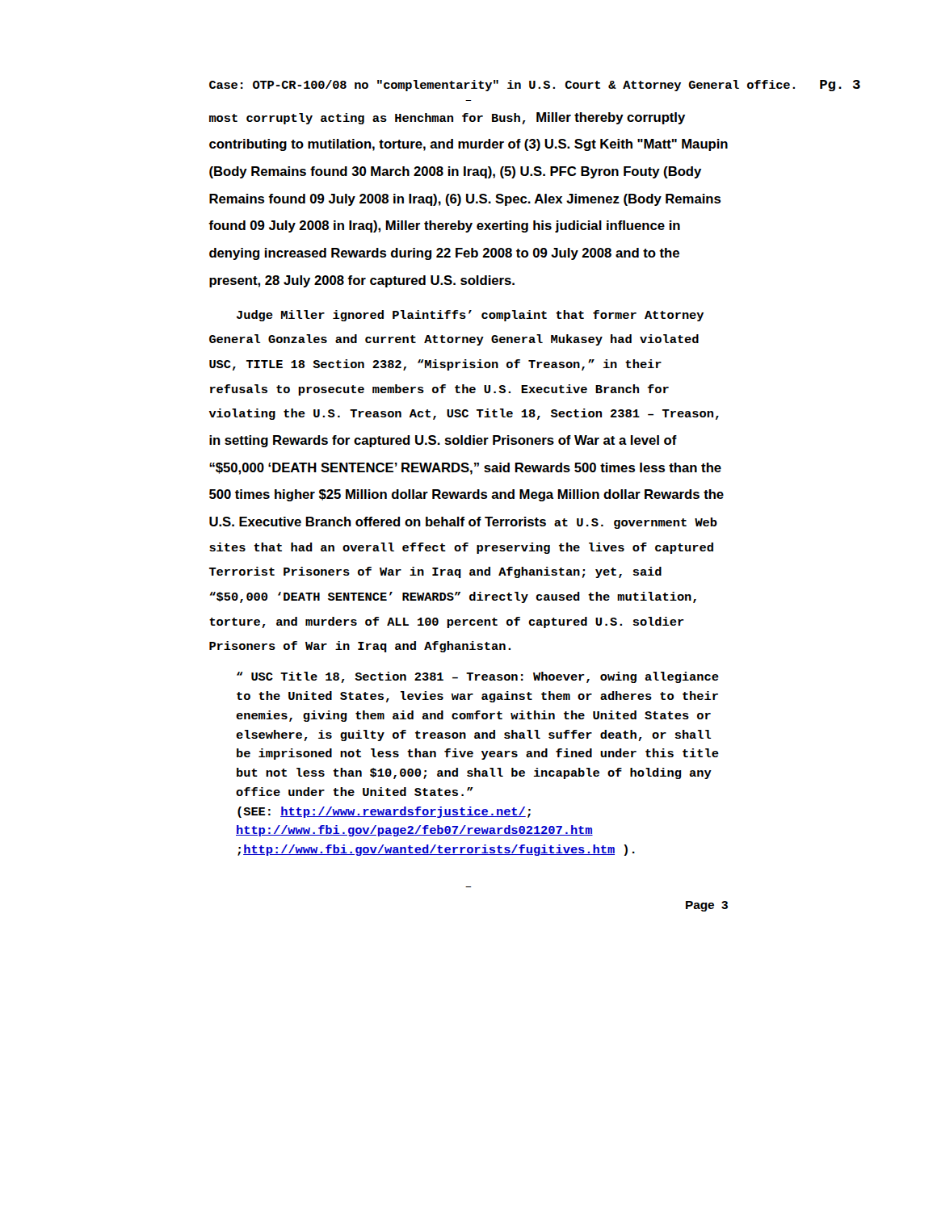Case: OTP-CR-100/08 no "complementarity" in U.S. Court & Attorney General office. Pg. 3
–
most corruptly acting as Henchman for Bush, Miller thereby corruptly contributing to mutilation, torture, and murder of (3) U.S. Sgt Keith "Matt" Maupin (Body Remains found 30 March 2008 in Iraq), (5) U.S. PFC Byron Fouty (Body Remains found 09 July 2008 in Iraq), (6) U.S. Spec. Alex Jimenez (Body Remains found 09 July 2008 in Iraq), Miller thereby exerting his judicial influence in denying increased Rewards during 22 Feb 2008 to 09 July 2008 and to the present, 28 July 2008 for captured U.S. soldiers.
Judge Miller ignored Plaintiffs’ complaint that former Attorney General Gonzales and current Attorney General Mukasey had violated USC, TITLE 18 Section 2382, “Misprision of Treason,” in their refusals to prosecute members of the U.S. Executive Branch for violating the U.S. Treason Act, USC Title 18, Section 2381 – Treason, in setting Rewards for captured U.S. soldier Prisoners of War at a level of “$50,000 ‘DEATH SENTENCE’ REWARDS,” said Rewards 500 times less than the 500 times higher $25 Million dollar Rewards and Mega Million dollar Rewards the U.S. Executive Branch offered on behalf of Terrorists at U.S. government Web sites that had an overall effect of preserving the lives of captured Terrorist Prisoners of War in Iraq and Afghanistan; yet, said “$50,000 ‘DEATH SENTENCE’ REWARDS” directly caused the mutilation, torture, and murders of ALL 100 percent of captured U.S. soldier Prisoners of War in Iraq and Afghanistan.
“ USC Title 18, Section 2381 – Treason: Whoever, owing allegiance to the United States, levies war against them or adheres to their enemies, giving them aid and comfort within the United States or elsewhere, is guilty of treason and shall suffer death, or shall be imprisoned not less than five years and fined under this title but not less than $10,000; and shall be incapable of holding any office under the United States.”
(SEE: http://www.rewardsforjustice.net/;
http://www.fbi.gov/page2/feb07/rewards021207.htm
;http://www.fbi.gov/wanted/terrorists/fugitives.htm ).
–
Page 3